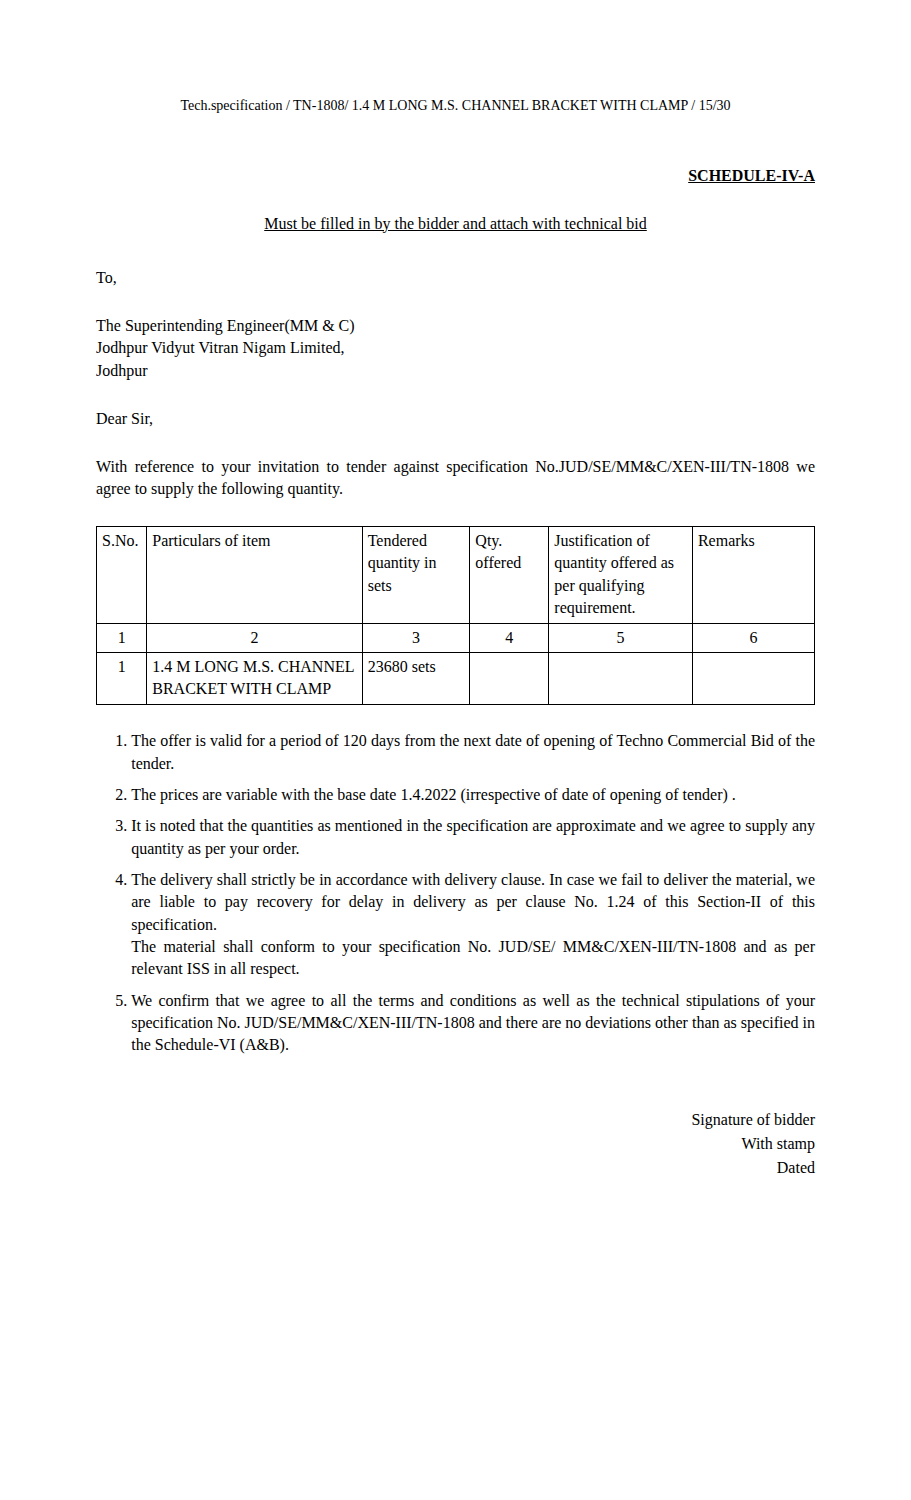Tech.specification / TN-1808/ 1.4 M LONG M.S. CHANNEL BRACKET WITH CLAMP / 15/30
SCHEDULE-IV-A
Must be filled in by the bidder and attach with technical bid
To,
The Superintending Engineer(MM & C)
Jodhpur Vidyut Vitran Nigam Limited,
Jodhpur
Dear Sir,
With reference to your invitation to tender against specification No.JUD/SE/MM&C/XEN-III/TN-1808 we agree to supply the following quantity.
| S.No. | Particulars of item | Tendered quantity in sets | Qty. offered | Justification of quantity offered as per qualifying requirement. | Remarks |
| --- | --- | --- | --- | --- | --- |
| 1 | 2 | 3 | 4 | 5 | 6 |
| 1 | 1.4 M LONG M.S. CHANNEL BRACKET WITH CLAMP | 23680 sets | | | |
The offer is valid for a period of 120 days from the next date of opening of Techno Commercial Bid of the tender.
The prices are variable with the base date 1.4.2022 (irrespective of date of opening of tender) .
It is noted that the quantities as mentioned in the specification are approximate and we agree to supply any quantity as per your order.
The delivery shall strictly be in accordance with delivery clause. In case we fail to deliver the material, we are liable to pay recovery for delay in delivery as per clause No. 1.24 of this Section-II of this specification.
The material shall conform to your specification No. JUD/SE/ MM&C/XEN-III/TN-1808 and as per relevant ISS in all respect.
We confirm that we agree to all the terms and conditions as well as the technical stipulations of your specification No. JUD/SE/MM&C/XEN-III/TN-1808 and there are no deviations other than as specified in the Schedule-VI (A&B).
Signature of bidder
With stamp
Dated